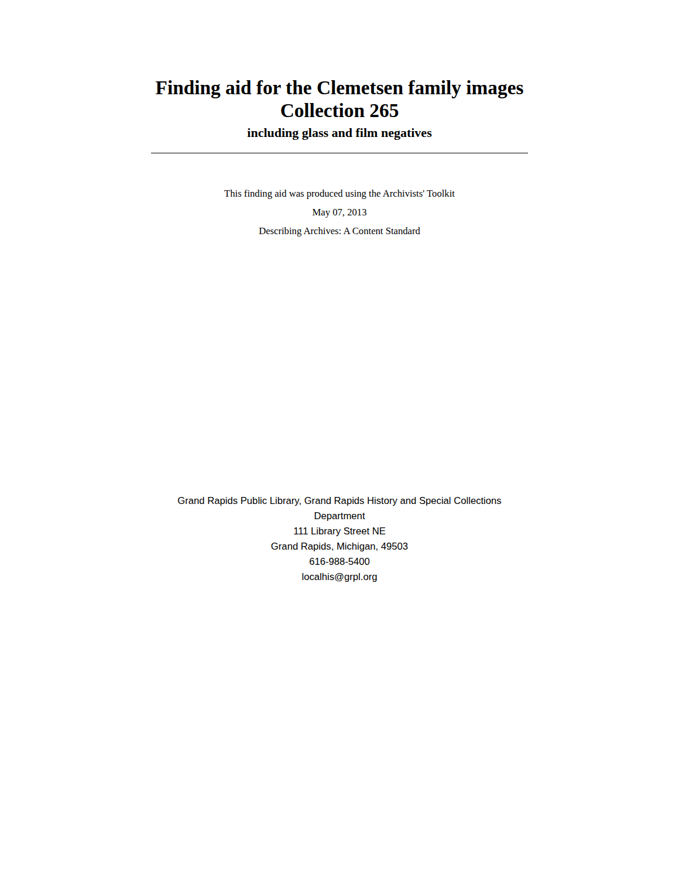Finding aid for the Clemetsen family images
Collection 265
including glass and film negatives
This finding aid was produced using the Archivists' Toolkit
May 07, 2013
Describing Archives: A Content Standard
Grand Rapids Public Library, Grand Rapids History and Special Collections Department
111 Library Street NE
Grand Rapids, Michigan, 49503
616-988-5400
localhis@grpl.org